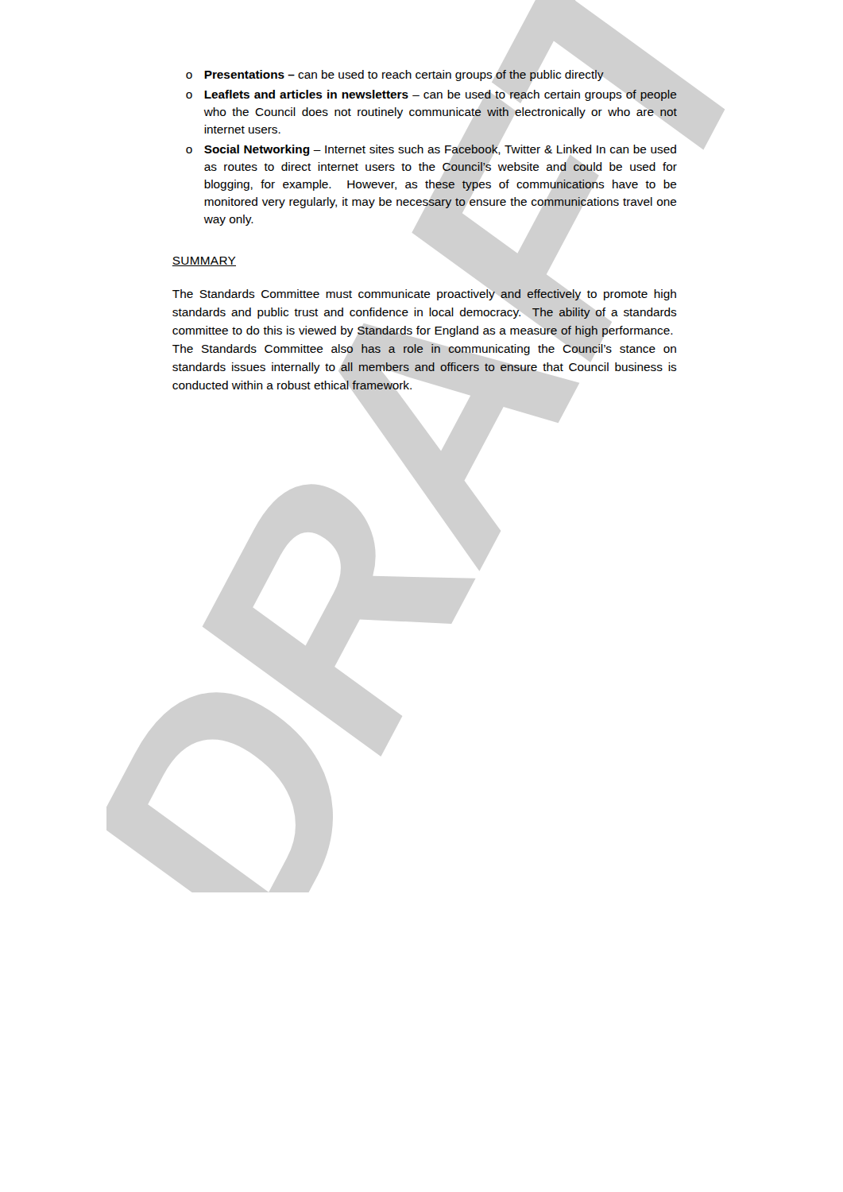DRAFT
Presentations – can be used to reach certain groups of the public directly
Leaflets and articles in newsletters – can be used to reach certain groups of people who the Council does not routinely communicate with electronically or who are not internet users.
Social Networking – Internet sites such as Facebook, Twitter & Linked In can be used as routes to direct internet users to the Council’s website and could be used for blogging, for example. However, as these types of communications have to be monitored very regularly, it may be necessary to ensure the communications travel one way only.
SUMMARY
The Standards Committee must communicate proactively and effectively to promote high standards and public trust and confidence in local democracy. The ability of a standards committee to do this is viewed by Standards for England as a measure of high performance. The Standards Committee also has a role in communicating the Council’s stance on standards issues internally to all members and officers to ensure that Council business is conducted within a robust ethical framework.